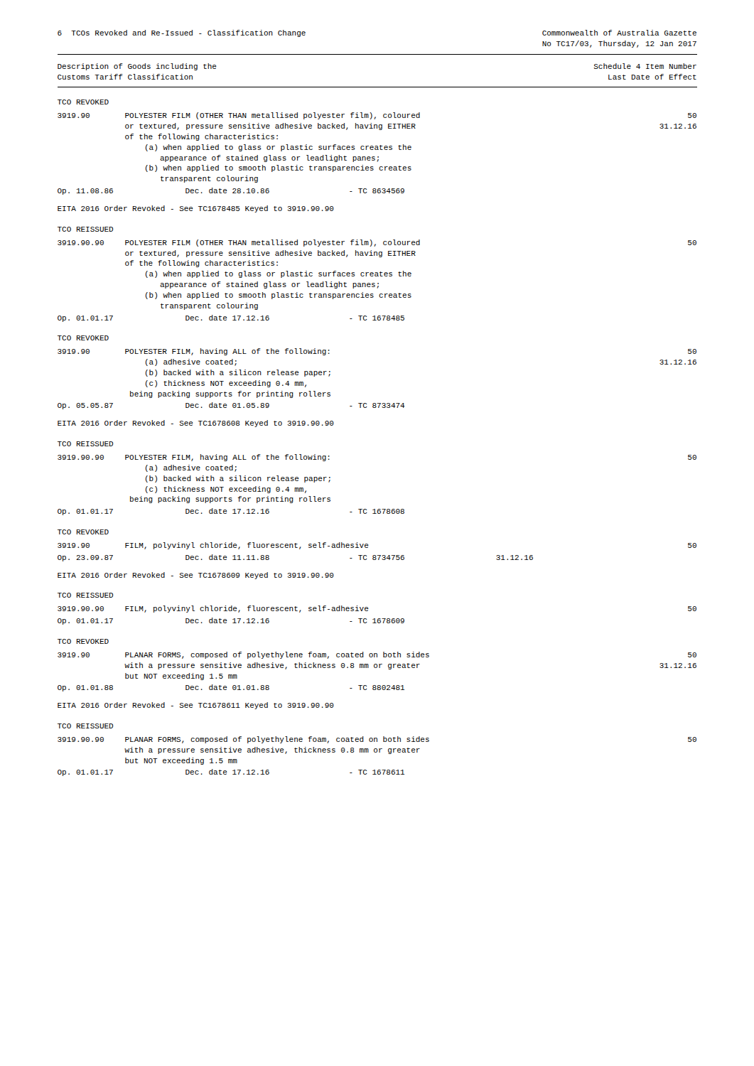6 TCOs Revoked and Re-Issued - Classification Change
Commonwealth of Australia Gazette
No TC17/03, Thursday, 12 Jan 2017
Description of Goods including the Customs Tariff Classification
Schedule 4 Item Number Last Date of Effect
TCO REVOKED
| 3919.90 | POLYESTER FILM (OTHER THAN metallised polyester film), coloured or textured, pressure sensitive adhesive backed, having EITHER of the following characteristics: (a) when applied to glass or plastic surfaces creates the appearance of stained glass or leadlight panes; (b) when applied to smooth plastic transparencies creates transparent colouring | 50 31.12.16 |
Op. 11.08.86
Dec. date 28.10.86
- TC 8634569
EITA 2016 Order Revoked - See TC1678485 Keyed to 3919.90.90
TCO REISSUED
| 3919.90.90 | POLYESTER FILM (OTHER THAN metallised polyester film), coloured or textured, pressure sensitive adhesive backed, having EITHER of the following characteristics: (a) when applied to glass or plastic surfaces creates the appearance of stained glass or leadlight panes; (b) when applied to smooth plastic transparencies creates transparent colouring | 50 |
Op. 01.01.17
Dec. date 17.12.16
- TC 1678485
TCO REVOKED
| 3919.90 | POLYESTER FILM, having ALL of the following: (a) adhesive coated; (b) backed with a silicon release paper; (c) thickness NOT exceeding 0.4 mm, being packing supports for printing rollers | 50 31.12.16 |
Op. 05.05.87
Dec. date 01.05.89
- TC 8733474
EITA 2016 Order Revoked - See TC1678608 Keyed to 3919.90.90
TCO REISSUED
| 3919.90.90 | POLYESTER FILM, having ALL of the following: (a) adhesive coated; (b) backed with a silicon release paper; (c) thickness NOT exceeding 0.4 mm, being packing supports for printing rollers | 50 |
Op. 01.01.17
Dec. date 17.12.16
- TC 1678608
TCO REVOKED
| 3919.90 | FILM, polyvinyl chloride, fluorescent, self-adhesive | 50 |
Op. 23.09.87
Dec. date 11.11.88
- TC 8734756
31.12.16
EITA 2016 Order Revoked - See TC1678609 Keyed to 3919.90.90
TCO REISSUED
| 3919.90.90 | FILM, polyvinyl chloride, fluorescent, self-adhesive | 50 |
Op. 01.01.17
Dec. date 17.12.16
- TC 1678609
TCO REVOKED
| 3919.90 | PLANAR FORMS, composed of polyethylene foam, coated on both sides with a pressure sensitive adhesive, thickness 0.8 mm or greater but NOT exceeding 1.5 mm | 50 31.12.16 |
Op. 01.01.88
Dec. date 01.01.88
- TC 8802481
EITA 2016 Order Revoked - See TC1678611 Keyed to 3919.90.90
TCO REISSUED
| 3919.90.90 | PLANAR FORMS, composed of polyethylene foam, coated on both sides with a pressure sensitive adhesive, thickness 0.8 mm or greater but NOT exceeding 1.5 mm | 50 |
Op. 01.01.17
Dec. date 17.12.16
- TC 1678611